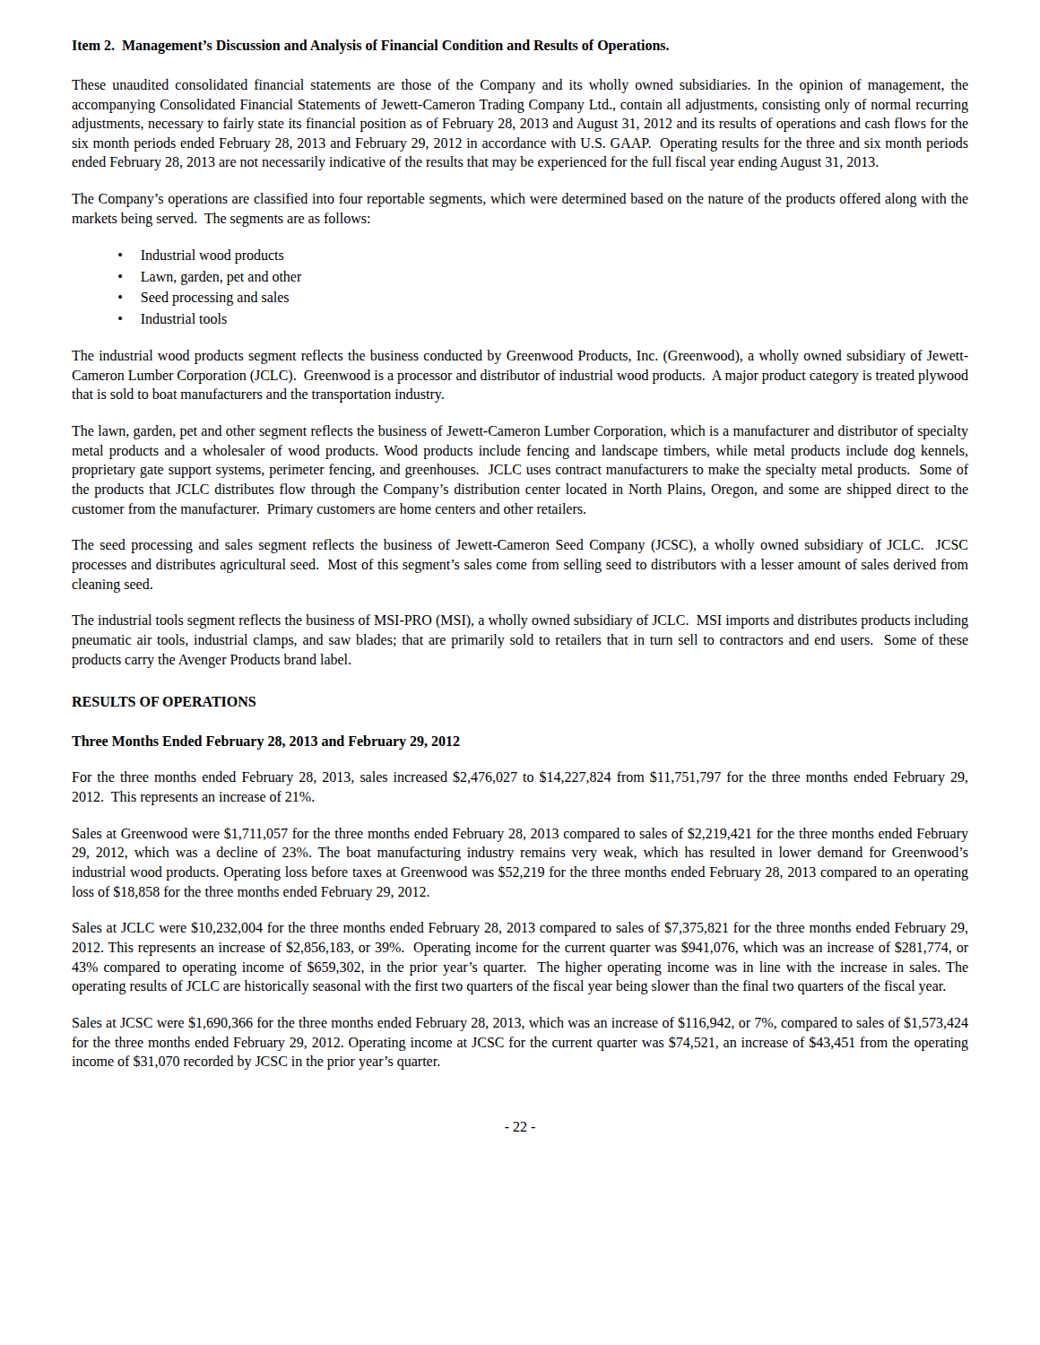Item 2. Management’s Discussion and Analysis of Financial Condition and Results of Operations.
These unaudited consolidated financial statements are those of the Company and its wholly owned subsidiaries. In the opinion of management, the accompanying Consolidated Financial Statements of Jewett-Cameron Trading Company Ltd., contain all adjustments, consisting only of normal recurring adjustments, necessary to fairly state its financial position as of February 28, 2013 and August 31, 2012 and its results of operations and cash flows for the six month periods ended February 28, 2013 and February 29, 2012 in accordance with U.S. GAAP. Operating results for the three and six month periods ended February 28, 2013 are not necessarily indicative of the results that may be experienced for the full fiscal year ending August 31, 2013.
The Company’s operations are classified into four reportable segments, which were determined based on the nature of the products offered along with the markets being served. The segments are as follows:
Industrial wood products
Lawn, garden, pet and other
Seed processing and sales
Industrial tools
The industrial wood products segment reflects the business conducted by Greenwood Products, Inc. (Greenwood), a wholly owned subsidiary of Jewett-Cameron Lumber Corporation (JCLC). Greenwood is a processor and distributor of industrial wood products. A major product category is treated plywood that is sold to boat manufacturers and the transportation industry.
The lawn, garden, pet and other segment reflects the business of Jewett-Cameron Lumber Corporation, which is a manufacturer and distributor of specialty metal products and a wholesaler of wood products. Wood products include fencing and landscape timbers, while metal products include dog kennels, proprietary gate support systems, perimeter fencing, and greenhouses. JCLC uses contract manufacturers to make the specialty metal products. Some of the products that JCLC distributes flow through the Company’s distribution center located in North Plains, Oregon, and some are shipped direct to the customer from the manufacturer. Primary customers are home centers and other retailers.
The seed processing and sales segment reflects the business of Jewett-Cameron Seed Company (JCSC), a wholly owned subsidiary of JCLC. JCSC processes and distributes agricultural seed. Most of this segment’s sales come from selling seed to distributors with a lesser amount of sales derived from cleaning seed.
The industrial tools segment reflects the business of MSI-PRO (MSI), a wholly owned subsidiary of JCLC. MSI imports and distributes products including pneumatic air tools, industrial clamps, and saw blades; that are primarily sold to retailers that in turn sell to contractors and end users. Some of these products carry the Avenger Products brand label.
RESULTS OF OPERATIONS
Three Months Ended February 28, 2013 and February 29, 2012
For the three months ended February 28, 2013, sales increased $2,476,027 to $14,227,824 from $11,751,797 for the three months ended February 29, 2012. This represents an increase of 21%.
Sales at Greenwood were $1,711,057 for the three months ended February 28, 2013 compared to sales of $2,219,421 for the three months ended February 29, 2012, which was a decline of 23%. The boat manufacturing industry remains very weak, which has resulted in lower demand for Greenwood’s industrial wood products. Operating loss before taxes at Greenwood was $52,219 for the three months ended February 28, 2013 compared to an operating loss of $18,858 for the three months ended February 29, 2012.
Sales at JCLC were $10,232,004 for the three months ended February 28, 2013 compared to sales of $7,375,821 for the three months ended February 29, 2012. This represents an increase of $2,856,183, or 39%. Operating income for the current quarter was $941,076, which was an increase of $281,774, or 43% compared to operating income of $659,302, in the prior year’s quarter. The higher operating income was in line with the increase in sales. The operating results of JCLC are historically seasonal with the first two quarters of the fiscal year being slower than the final two quarters of the fiscal year.
Sales at JCSC were $1,690,366 for the three months ended February 28, 2013, which was an increase of $116,942, or 7%, compared to sales of $1,573,424 for the three months ended February 29, 2012. Operating income at JCSC for the current quarter was $74,521, an increase of $43,451 from the operating income of $31,070 recorded by JCSC in the prior year’s quarter.
- 22 -